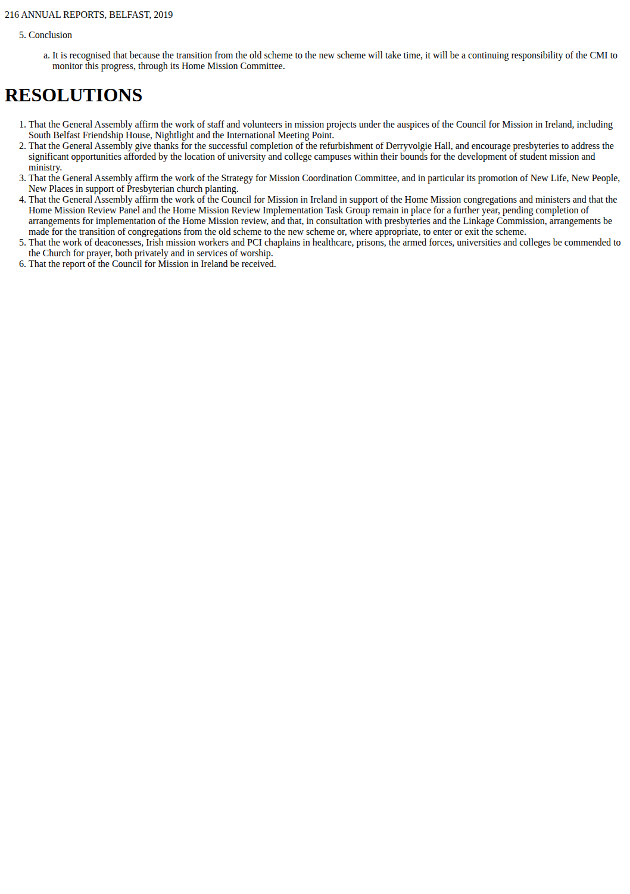216 ANNUAL REPORTS, BELFAST, 2019
Conclusion
It is recognised that because the transition from the old scheme to the new scheme will take time, it will be a continuing responsibility of the CMI to monitor this progress, through its Home Mission Committee.
RESOLUTIONS
That the General Assembly affirm the work of staff and volunteers in mission projects under the auspices of the Council for Mission in Ireland, including South Belfast Friendship House, Nightlight and the International Meeting Point.
That the General Assembly give thanks for the successful completion of the refurbishment of Derryvolgie Hall, and encourage presbyteries to address the significant opportunities afforded by the location of university and college campuses within their bounds for the development of student mission and ministry.
That the General Assembly affirm the work of the Strategy for Mission Coordination Committee, and in particular its promotion of New Life, New People, New Places in support of Presbyterian church planting.
That the General Assembly affirm the work of the Council for Mission in Ireland in support of the Home Mission congregations and ministers and that the Home Mission Review Panel and the Home Mission Review Implementation Task Group remain in place for a further year, pending completion of arrangements for implementation of the Home Mission review, and that, in consultation with presbyteries and the Linkage Commission, arrangements be made for the transition of congregations from the old scheme to the new scheme or, where appropriate, to enter or exit the scheme.
That the work of deaconesses, Irish mission workers and PCI chaplains in healthcare, prisons, the armed forces, universities and colleges be commended to the Church for prayer, both privately and in services of worship.
That the report of the Council for Mission in Ireland be received.